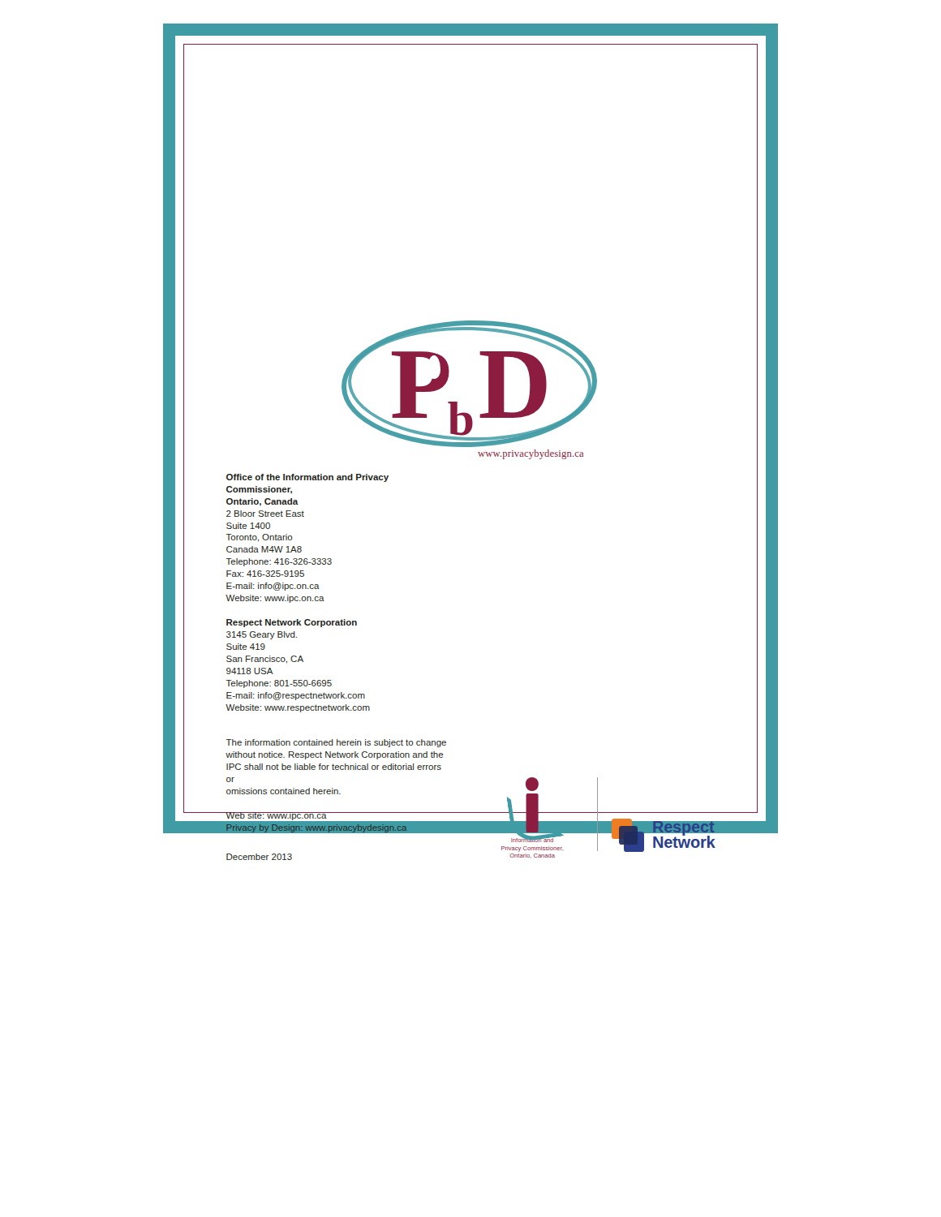PbD
www.privacybydesign.ca
Office of the Information and Privacy Commissioner,
Ontario, Canada
2 Bloor Street East
Suite 1400
Toronto, Ontario
Canada M4W 1A8
Telephone: 416-326-3333
Fax: 416-325-9195
E-mail: info@ipc.on.ca
Website: www.ipc.on.ca
Respect Network Corporation
3145 Geary Blvd.
Suite 419
San Francisco, CA
94118 USA
Telephone: 801-550-6695
E-mail: info@respectnetwork.com
Website: www.respectnetwork.com
The information contained herein is subject to change
without notice. Respect Network Corporation and the
IPC shall not be liable for technical or editorial errors or
omissions contained herein.
Web site: www.ipc.on.ca
Privacy by Design: www.privacybydesign.ca
December 2013
Information and
Privacy Commissioner,
Ontario, Canada
Respect Network